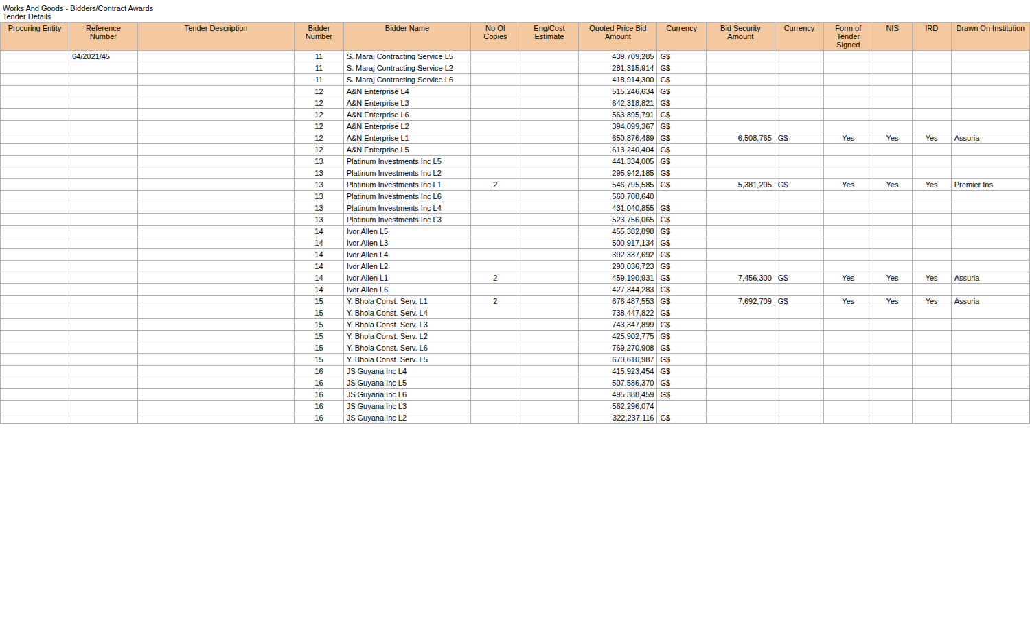Works And Goods - Bidders/Contract Awards Tender Details
| Procuring Entity | Reference Number | Tender Description | Bidder Number | Bidder Name | No Of Copies | Eng/Cost Estimate | Quoted Price Bid Amount | Currency | Bid Security Amount | Currency | Form of Tender Signed | NIS | IRD | Drawn On Institution |
| --- | --- | --- | --- | --- | --- | --- | --- | --- | --- | --- | --- | --- | --- | --- |
| | 64/2021/45 | | 11 | S. Maraj Contracting Service L5 | | | 439,709,285 | G$ | | | | | | |
| | | | 11 | S. Maraj Contracting Service L2 | | | 281,315,914 | G$ | | | | | | |
| | | | 11 | S. Maraj Contracting Service L6 | | | 418,914,300 | G$ | | | | | | |
| | | | 12 | A&N Enterprise L4 | | | 515,246,634 | G$ | | | | | | |
| | | | 12 | A&N Enterprise L3 | | | 642,318,821 | G$ | | | | | | |
| | | | 12 | A&N Enterprise L6 | | | 563,895,791 | G$ | | | | | | |
| | | | 12 | A&N Enterprise L2 | | | 394,099,367 | G$ | | | | | | |
| | | | 12 | A&N Enterprise L1 | | | 650,876,489 | G$ | 6,508,765 | G$ | Yes | Yes | Yes | Assuria |
| | | | 12 | A&N Enterprise L5 | | | 613,240,404 | G$ | | | | | | |
| | | | 13 | Platinum Investments Inc L5 | | | 441,334,005 | G$ | | | | | | |
| | | | 13 | Platinum Investments Inc L2 | | | 295,942,185 | G$ | | | | | | |
| | | | 13 | Platinum Investments Inc L1 | 2 | | 546,795,585 | G$ | 5,381,205 | G$ | Yes | Yes | Yes | Premier Ins. |
| | | | 13 | Platinum Investments Inc L6 | | | 560,708,640 | | | | | | | |
| | | | 13 | Platinum Investments Inc L4 | | | 431,040,855 | G$ | | | | | | |
| | | | 13 | Platinum Investments Inc L3 | | | 523,756,065 | G$ | | | | | | |
| | | | 14 | Ivor Allen L5 | | | 455,382,898 | G$ | | | | | | |
| | | | 14 | Ivor Allen L3 | | | 500,917,134 | G$ | | | | | | |
| | | | 14 | Ivor Allen L4 | | | 392,337,692 | G$ | | | | | | |
| | | | 14 | Ivor Allen L2 | | | 290,036,723 | G$ | | | | | | |
| | | | 14 | Ivor Allen L1 | 2 | | 459,190,931 | G$ | 7,456,300 | G$ | Yes | Yes | Yes | Assuria |
| | | | 14 | Ivor Allen L6 | | | 427,344,283 | G$ | | | | | | |
| | | | 15 | Y. Bhola Const. Serv. L1 | 2 | | 676,487,553 | G$ | 7,692,709 | G$ | Yes | Yes | Yes | Assuria |
| | | | 15 | Y. Bhola Const. Serv. L4 | | | 738,447,822 | G$ | | | | | | |
| | | | 15 | Y. Bhola Const. Serv. L3 | | | 743,347,899 | G$ | | | | | | |
| | | | 15 | Y. Bhola Const. Serv. L2 | | | 425,902,775 | G$ | | | | | | |
| | | | 15 | Y. Bhola Const. Serv. L6 | | | 769,270,908 | G$ | | | | | | |
| | | | 15 | Y. Bhola Const. Serv. L5 | | | 670,610,987 | G$ | | | | | | |
| | | | 16 | JS Guyana Inc L4 | | | 415,923,454 | G$ | | | | | | |
| | | | 16 | JS Guyana Inc L5 | | | 507,586,370 | G$ | | | | | | |
| | | | 16 | JS Guyana Inc L6 | | | 495,388,459 | G$ | | | | | | |
| | | | 16 | JS Guyana Inc L3 | | | 562,296,074 | | | | | | | |
| | | | 16 | JS Guyana Inc L2 | | | 322,237,116 | G$ | | | | | | |